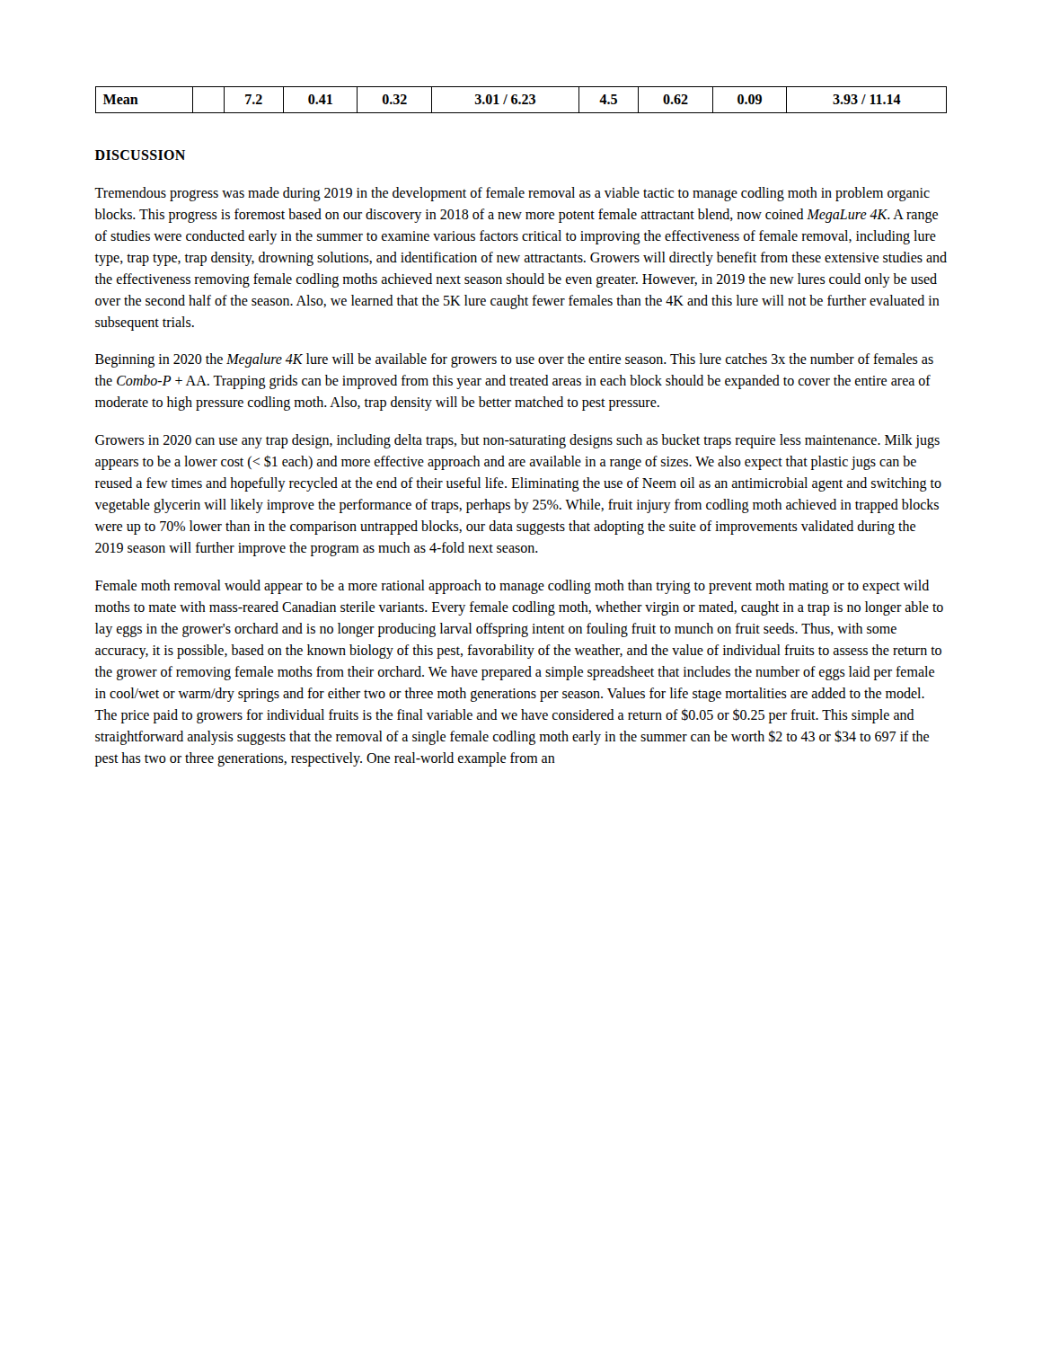| Mean | | 7.2 | 0.41 | 0.32 | 3.01 / 6.23 | 4.5 | 0.62 | 0.09 | 3.93 / 11.14 |
DISCUSSION
Tremendous progress was made during 2019 in the development of female removal as a viable tactic to manage codling moth in problem organic blocks. This progress is foremost based on our discovery in 2018 of a new more potent female attractant blend, now coined MegaLure 4K. A range of studies were conducted early in the summer to examine various factors critical to improving the effectiveness of female removal, including lure type, trap type, trap density, drowning solutions, and identification of new attractants. Growers will directly benefit from these extensive studies and the effectiveness removing female codling moths achieved next season should be even greater. However, in 2019 the new lures could only be used over the second half of the season. Also, we learned that the 5K lure caught fewer females than the 4K and this lure will not be further evaluated in subsequent trials.
Beginning in 2020 the Megalure 4K lure will be available for growers to use over the entire season. This lure catches 3x the number of females as the Combo-P + AA. Trapping grids can be improved from this year and treated areas in each block should be expanded to cover the entire area of moderate to high pressure codling moth. Also, trap density will be better matched to pest pressure.
Growers in 2020 can use any trap design, including delta traps, but non-saturating designs such as bucket traps require less maintenance. Milk jugs appears to be a lower cost (< $1 each) and more effective approach and are available in a range of sizes. We also expect that plastic jugs can be reused a few times and hopefully recycled at the end of their useful life. Eliminating the use of Neem oil as an antimicrobial agent and switching to vegetable glycerin will likely improve the performance of traps, perhaps by 25%. While, fruit injury from codling moth achieved in trapped blocks were up to 70% lower than in the comparison untrapped blocks, our data suggests that adopting the suite of improvements validated during the 2019 season will further improve the program as much as 4-fold next season.
Female moth removal would appear to be a more rational approach to manage codling moth than trying to prevent moth mating or to expect wild moths to mate with mass-reared Canadian sterile variants. Every female codling moth, whether virgin or mated, caught in a trap is no longer able to lay eggs in the grower's orchard and is no longer producing larval offspring intent on fouling fruit to munch on fruit seeds. Thus, with some accuracy, it is possible, based on the known biology of this pest, favorability of the weather, and the value of individual fruits to assess the return to the grower of removing female moths from their orchard. We have prepared a simple spreadsheet that includes the number of eggs laid per female in cool/wet or warm/dry springs and for either two or three moth generations per season. Values for life stage mortalities are added to the model. The price paid to growers for individual fruits is the final variable and we have considered a return of $0.05 or $0.25 per fruit. This simple and straightforward analysis suggests that the removal of a single female codling moth early in the summer can be worth $2 to 43 or $34 to 697 if the pest has two or three generations, respectively. One real-world example from an